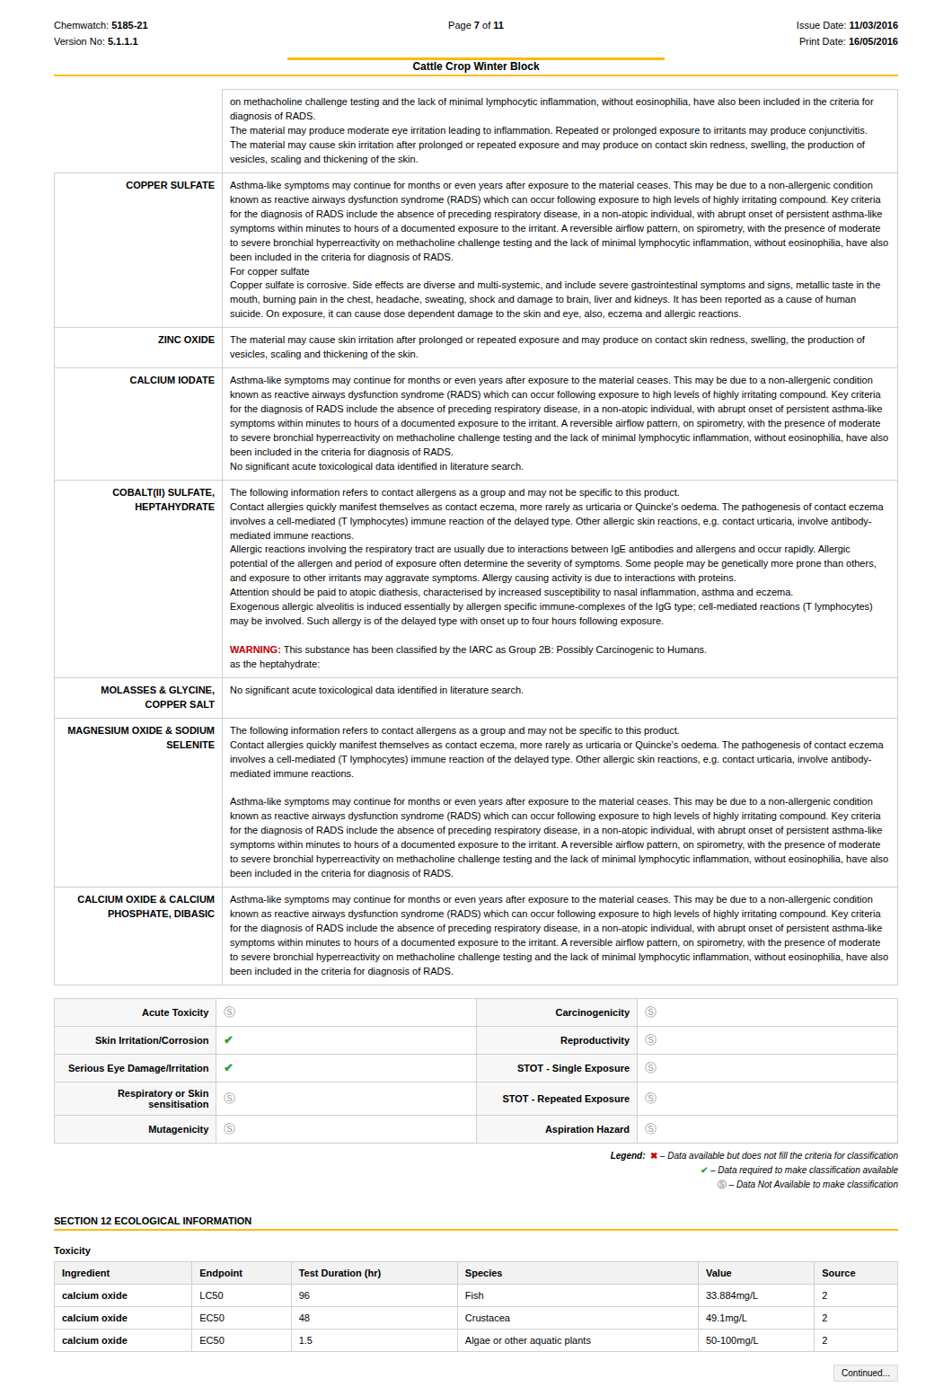Chemwatch: 5185-21
Version No: 5.1.1.1
Page 7 of 11
Issue Date: 11/03/2016
Print Date: 16/05/2016
Cattle Crop Winter Block
| | on methacholine challenge testing and the lack of minimal lymphocytic inflammation, without eosinophilia, have also been included in the criteria for diagnosis of RADS. The material may produce moderate eye irritation leading to inflammation. Repeated or prolonged exposure to irritants may produce conjunctivitis. The material may cause skin irritation after prolonged or repeated exposure and may produce on contact skin redness, swelling, the production of vesicles, scaling and thickening of the skin. |
| COPPER SULFATE | Asthma-like symptoms may continue for months or even years after exposure to the material ceases. This may be due to a non-allergenic condition known as reactive airways dysfunction syndrome (RADS) which can occur following exposure to high levels of highly irritating compound. Key criteria for the diagnosis of RADS include the absence of preceding respiratory disease, in a non-atopic individual, with abrupt onset of persistent asthma-like symptoms within minutes to hours of a documented exposure to the irritant. A reversible airflow pattern, on spirometry, with the presence of moderate to severe bronchial hyperreactivity on methacholine challenge testing and the lack of minimal lymphocytic inflammation, without eosinophilia, have also been included in the criteria for diagnosis of RADS. For copper sulfate Copper sulfate is corrosive. Side effects are diverse and multi-systemic, and include severe gastrointestinal symptoms and signs, metallic taste in the mouth, burning pain in the chest, headache, sweating, shock and damage to brain, liver and kidneys. It has been reported as a cause of human suicide. On exposure, it can cause dose dependent damage to the skin and eye, also, eczema and allergic reactions. |
| ZINC OXIDE | The material may cause skin irritation after prolonged or repeated exposure and may produce on contact skin redness, swelling, the production of vesicles, scaling and thickening of the skin. |
| CALCIUM IODATE | Asthma-like symptoms may continue for months or even years after exposure to the material ceases. This may be due to a non-allergenic condition known as reactive airways dysfunction syndrome (RADS) which can occur following exposure to high levels of highly irritating compound. Key criteria for the diagnosis of RADS include the absence of preceding respiratory disease, in a non-atopic individual, with abrupt onset of persistent asthma-like symptoms within minutes to hours of a documented exposure to the irritant. A reversible airflow pattern, on spirometry, with the presence of moderate to severe bronchial hyperreactivity on methacholine challenge testing and the lack of minimal lymphocytic inflammation, without eosinophilia, have also been included in the criteria for diagnosis of RADS. No significant acute toxicological data identified in literature search. |
| COBALT(II) SULFATE, HEPTAHYDRATE | The following information refers to contact allergens as a group and may not be specific to this product. Contact allergies quickly manifest themselves as contact eczema, more rarely as urticaria or Quincke's oedema. The pathogenesis of contact eczema involves a cell-mediated (T lymphocytes) immune reaction of the delayed type. Other allergic skin reactions, e.g. contact urticaria, involve antibody-mediated immune reactions. Allergic reactions involving the respiratory tract are usually due to interactions between IgE antibodies and allergens and occur rapidly. Allergic potential of the allergen and period of exposure often determine the severity of symptoms. Some people may be genetically more prone than others, and exposure to other irritants may aggravate symptoms. Allergy causing activity is due to interactions with proteins. Attention should be paid to atopic diathesis, characterised by increased susceptibility to nasal inflammation, asthma and eczema. Exogenous allergic alveolitis is induced essentially by allergen specific immune-complexes of the IgG type; cell-mediated reactions (T lymphocytes) may be involved. Such allergy is of the delayed type with onset up to four hours following exposure. WARNING: This substance has been classified by the IARC as Group 2B: Possibly Carcinogenic to Humans. as the heptahydrate: |
| MOLASSES & GLYCINE, COPPER SALT | No significant acute toxicological data identified in literature search. |
| MAGNESIUM OXIDE & SODIUM SELENITE | The following information refers to contact allergens as a group and may not be specific to this product. Contact allergies quickly manifest themselves as contact eczema, more rarely as urticaria or Quincke's oedema. The pathogenesis of contact eczema involves a cell-mediated (T lymphocytes) immune reaction of the delayed type. Other allergic skin reactions, e.g. contact urticaria, involve antibody-mediated immune reactions. Asthma-like symptoms may continue for months or even years after exposure to the material ceases. This may be due to a non-allergenic condition known as reactive airways dysfunction syndrome (RADS) which can occur following exposure to high levels of highly irritating compound. Key criteria for the diagnosis of RADS include the absence of preceding respiratory disease, in a non-atopic individual, with abrupt onset of persistent asthma-like symptoms within minutes to hours of a documented exposure to the irritant. A reversible airflow pattern, on spirometry, with the presence of moderate to severe bronchial hyperreactivity on methacholine challenge testing and the lack of minimal lymphocytic inflammation, without eosinophilia, have also been included in the criteria for diagnosis of RADS. |
| CALCIUM OXIDE & CALCIUM PHOSPHATE, DIBASIC | Asthma-like symptoms may continue for months or even years after exposure to the material ceases. This may be due to a non-allergenic condition known as reactive airways dysfunction syndrome (RADS) which can occur following exposure to high levels of highly irritating compound. Key criteria for the diagnosis of RADS include the absence of preceding respiratory disease, in a non-atopic individual, with abrupt onset of persistent asthma-like symptoms within minutes to hours of a documented exposure to the irritant. A reversible airflow pattern, on spirometry, with the presence of moderate to severe bronchial hyperreactivity on methacholine challenge testing and the lack of minimal lymphocytic inflammation, without eosinophilia, have also been included in the criteria for diagnosis of RADS. |
| Acute Toxicity | Ⓢ | Carcinogenicity | Ⓢ |
| Skin Irritation/Corrosion | ✔ | Reproductivity | Ⓢ |
| Serious Eye Damage/Irritation | ✔ | STOT - Single Exposure | Ⓢ |
| Respiratory or Skin sensitisation | Ⓢ | STOT - Repeated Exposure | Ⓢ |
| Mutagenicity | Ⓢ | Aspiration Hazard | Ⓢ |
Legend: ✖ – Data available but does not fill the criteria for classification
✔ – Data required to make classification available
Ⓢ – Data Not Available to make classification
SECTION 12 ECOLOGICAL INFORMATION
Toxicity
| Ingredient | Endpoint | Test Duration (hr) | Species | Value | Source |
| --- | --- | --- | --- | --- | --- |
| calcium oxide | LC50 | 96 | Fish | 33.884mg/L | 2 |
| calcium oxide | EC50 | 48 | Crustacea | 49.1mg/L | 2 |
| calcium oxide | EC50 | 1.5 | Algae or other aquatic plants | 50-100mg/L | 2 |
Continued...